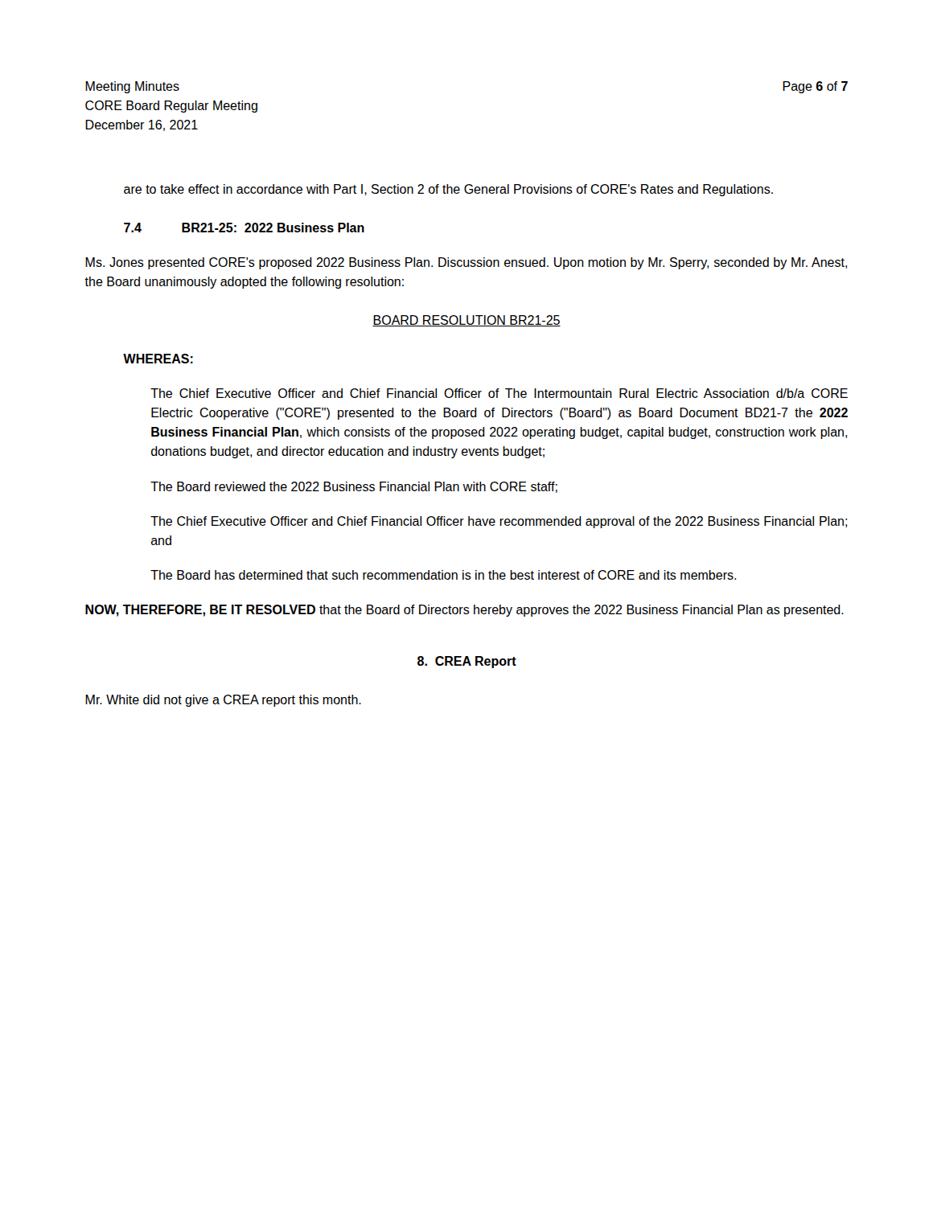Meeting Minutes
CORE Board Regular Meeting
December 16, 2021
Page 6 of 7
are to take effect in accordance with Part I, Section 2 of the General Provisions of CORE's Rates and Regulations.
7.4 BR21-25: 2022 Business Plan
Ms. Jones presented CORE's proposed 2022 Business Plan. Discussion ensued. Upon motion by Mr. Sperry, seconded by Mr. Anest, the Board unanimously adopted the following resolution:
BOARD RESOLUTION BR21-25
WHEREAS:
The Chief Executive Officer and Chief Financial Officer of The Intermountain Rural Electric Association d/b/a CORE Electric Cooperative ("CORE") presented to the Board of Directors ("Board") as Board Document BD21-7 the 2022 Business Financial Plan, which consists of the proposed 2022 operating budget, capital budget, construction work plan, donations budget, and director education and industry events budget;
The Board reviewed the 2022 Business Financial Plan with CORE staff;
The Chief Executive Officer and Chief Financial Officer have recommended approval of the 2022 Business Financial Plan; and
The Board has determined that such recommendation is in the best interest of CORE and its members.
NOW, THEREFORE, BE IT RESOLVED that the Board of Directors hereby approves the 2022 Business Financial Plan as presented.
8. CREA Report
Mr. White did not give a CREA report this month.